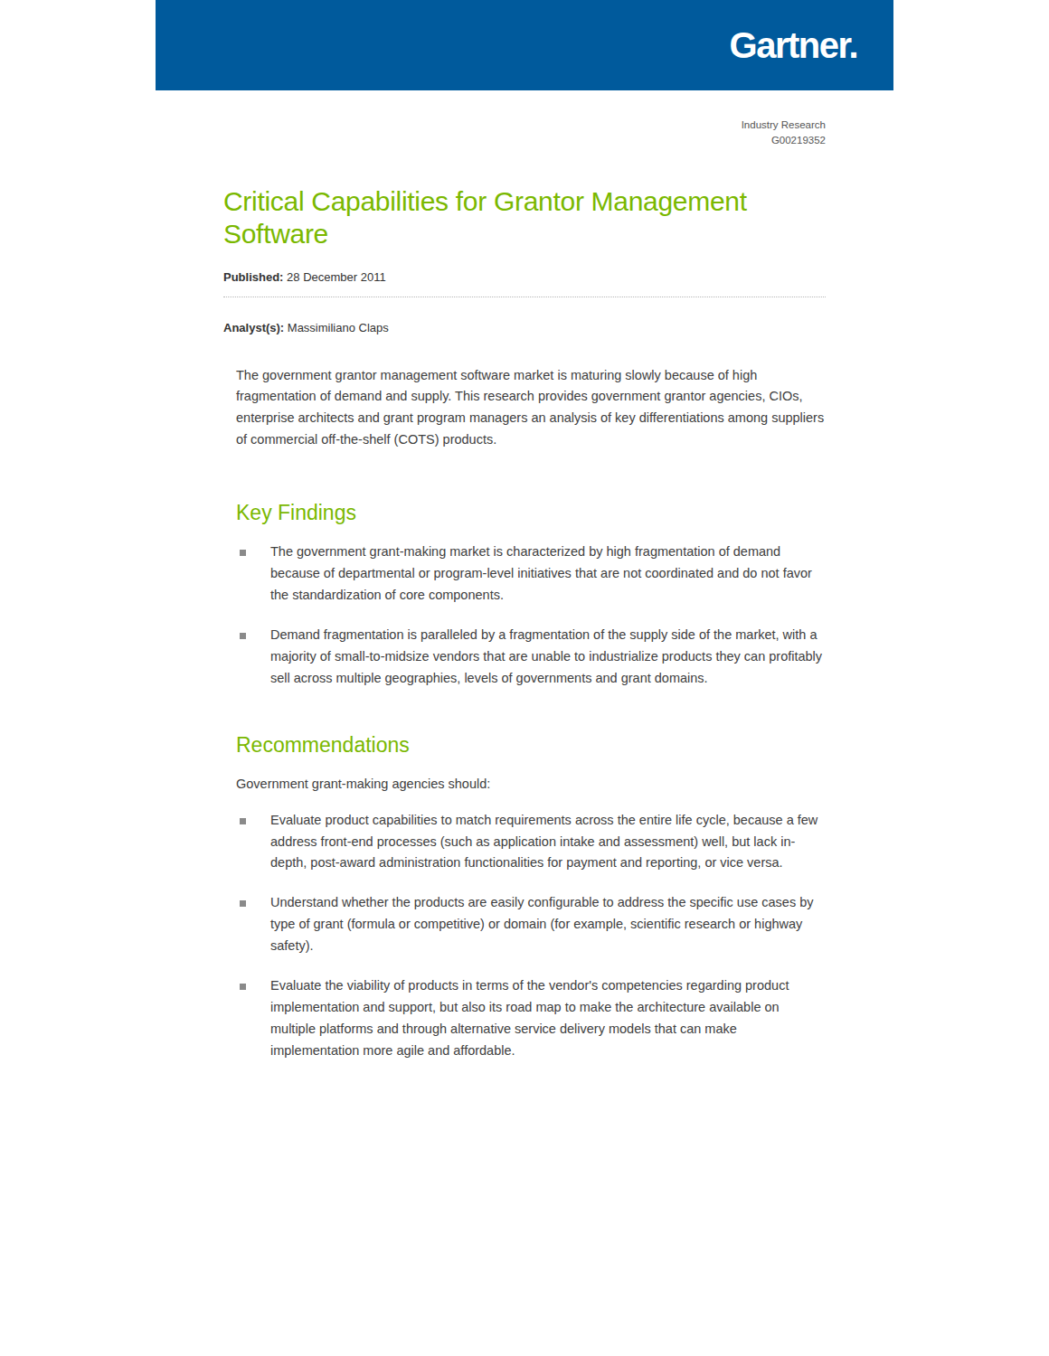Gartner.
Industry Research
G00219352
Critical Capabilities for Grantor Management
Software
Published: 28 December 2011
Analyst(s): Massimiliano Claps
The government grantor management software market is maturing slowly because of high fragmentation of demand and supply. This research provides government grantor agencies, CIOs, enterprise architects and grant program managers an analysis of key differentiations among suppliers of commercial off-the-shelf (COTS) products.
Key Findings
The government grant-making market is characterized by high fragmentation of demand because of departmental or program-level initiatives that are not coordinated and do not favor the standardization of core components.
Demand fragmentation is paralleled by a fragmentation of the supply side of the market, with a majority of small-to-midsize vendors that are unable to industrialize products they can profitably sell across multiple geographies, levels of governments and grant domains.
Recommendations
Government grant-making agencies should:
Evaluate product capabilities to match requirements across the entire life cycle, because a few address front-end processes (such as application intake and assessment) well, but lack in-depth, post-award administration functionalities for payment and reporting, or vice versa.
Understand whether the products are easily configurable to address the specific use cases by type of grant (formula or competitive) or domain (for example, scientific research or highway safety).
Evaluate the viability of products in terms of the vendor's competencies regarding product implementation and support, but also its road map to make the architecture available on multiple platforms and through alternative service delivery models that can make implementation more agile and affordable.